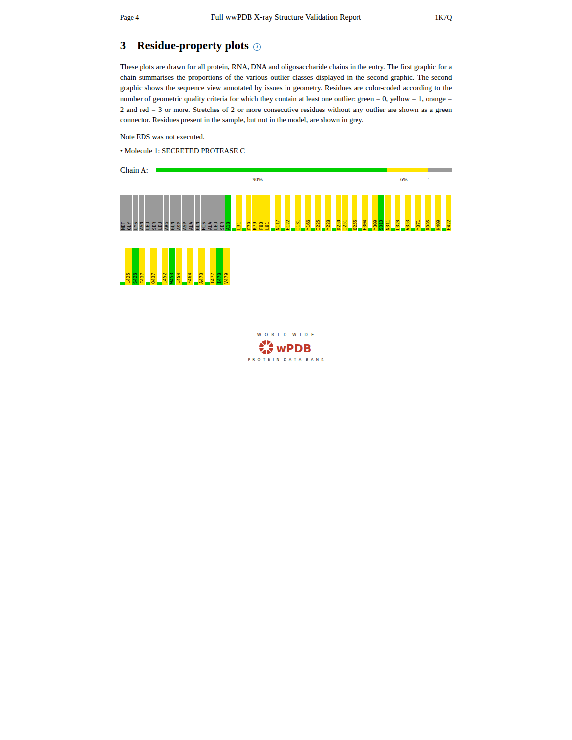Page 4
Full wwPDB X-ray Structure Validation Report
1K7Q
3 Residue-property plots i
These plots are drawn for all protein, RNA, DNA and oligosaccharide chains in the entry. The first graphic for a chain summarises the proportions of the various outlier classes displayed in the second graphic. The second graphic shows the sequence view annotated by issues in geometry. Residues are color-coded according to the number of geometric quality criteria for which they contain at least one outlier: green = 0, yellow = 1, orange = 2 and red = 3 or more. Stretches of 2 or more consecutive residues without any outlier are shown as a green connector. Residues present in the sample, but not in the model, are shown in grey.
Note EDS was not executed.
Molecule 1: SECRETED PROTEASE C
Chain A:
90%
6%
·
MET
GLY
LYS
ASN
LEU
SER
LEU
ARG
GLN
ASP
ASP
ALA
GLN
HIS
ALA
LEU
SER
A18
L31
F78
K79
F80
L81
N117
E122
I131
Y166
I225
Y228
D250
I251
Q255
F304
Y309
S310
N311
L328
V353
Y371
R385
K409
E422
L425
S426
F427
Q437
L452
W453
L454
F464
A473
I477
I478
V479
W O R L D W I D E
wPDB
P R O T E I N D A T A B A N K